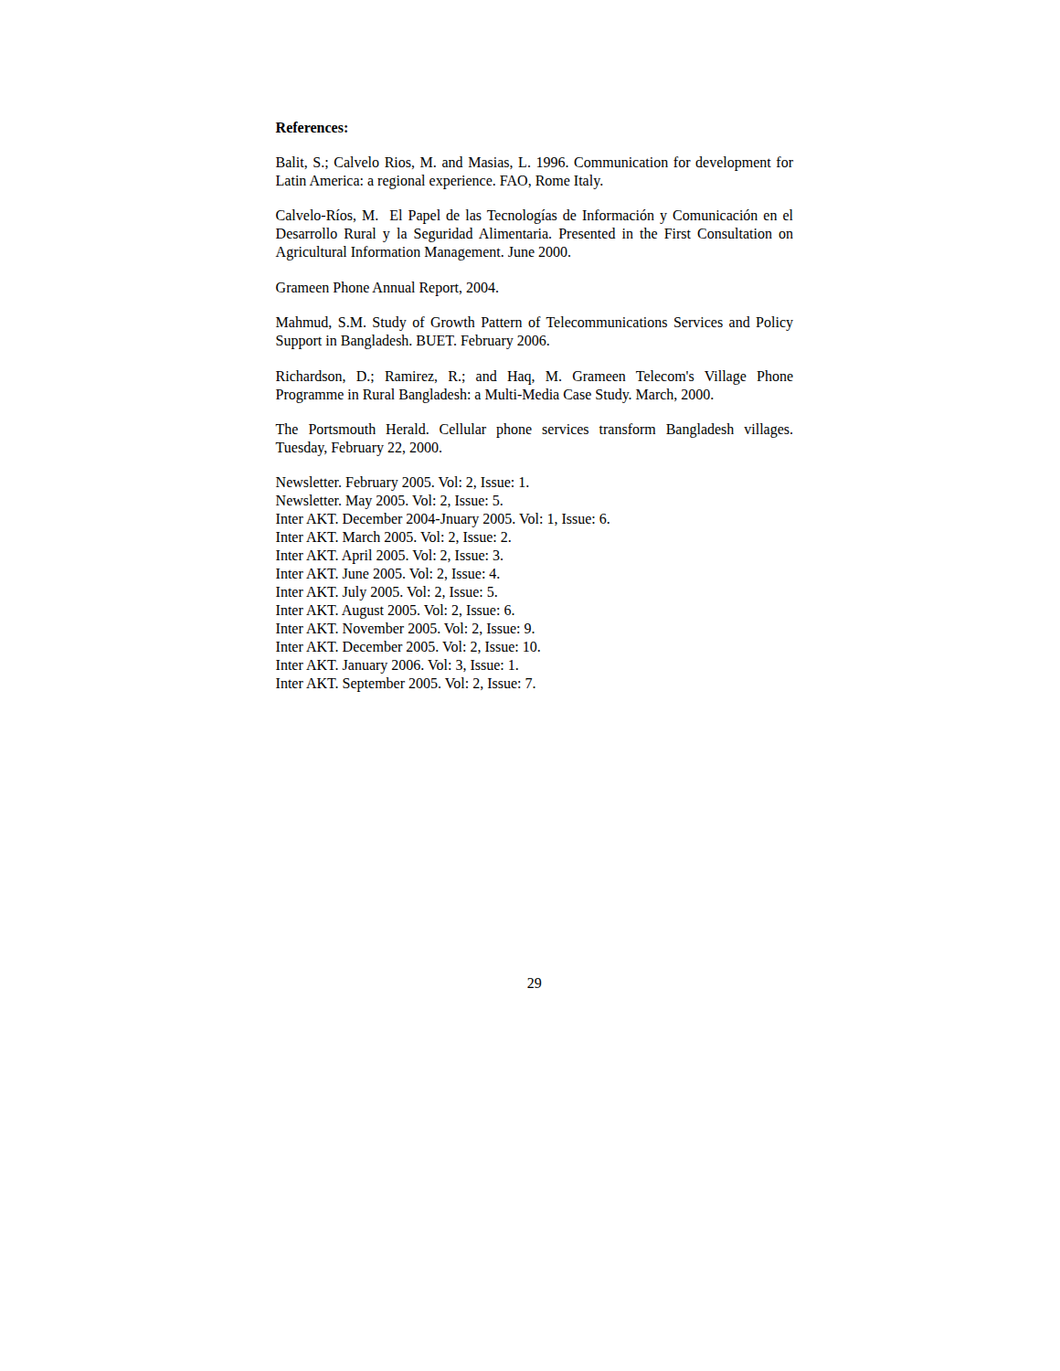References:
Balit, S.; Calvelo Rios, M. and Masias, L. 1996. Communication for development for Latin America: a regional experience. FAO, Rome Italy.
Calvelo-Ríos, M. El Papel de las Tecnologías de Información y Comunicación en el Desarrollo Rural y la Seguridad Alimentaria. Presented in the First Consultation on Agricultural Information Management. June 2000.
Grameen Phone Annual Report, 2004.
Mahmud, S.M. Study of Growth Pattern of Telecommunications Services and Policy Support in Bangladesh. BUET. February 2006.
Richardson, D.; Ramirez, R.; and Haq, M. Grameen Telecom's Village Phone Programme in Rural Bangladesh: a Multi-Media Case Study. March, 2000.
The Portsmouth Herald. Cellular phone services transform Bangladesh villages. Tuesday, February 22, 2000.
Newsletter. February 2005. Vol: 2, Issue: 1.
Newsletter. May 2005. Vol: 2, Issue: 5.
Inter AKT. December 2004-Jnuary 2005. Vol: 1, Issue: 6.
Inter AKT. March 2005. Vol: 2, Issue: 2.
Inter AKT. April 2005. Vol: 2, Issue: 3.
Inter AKT. June 2005. Vol: 2, Issue: 4.
Inter AKT. July 2005. Vol: 2, Issue: 5.
Inter AKT. August 2005. Vol: 2, Issue: 6.
Inter AKT. November 2005. Vol: 2, Issue: 9.
Inter AKT. December 2005. Vol: 2, Issue: 10.
Inter AKT. January 2006. Vol: 3, Issue: 1.
Inter AKT. September 2005. Vol: 2, Issue: 7.
29